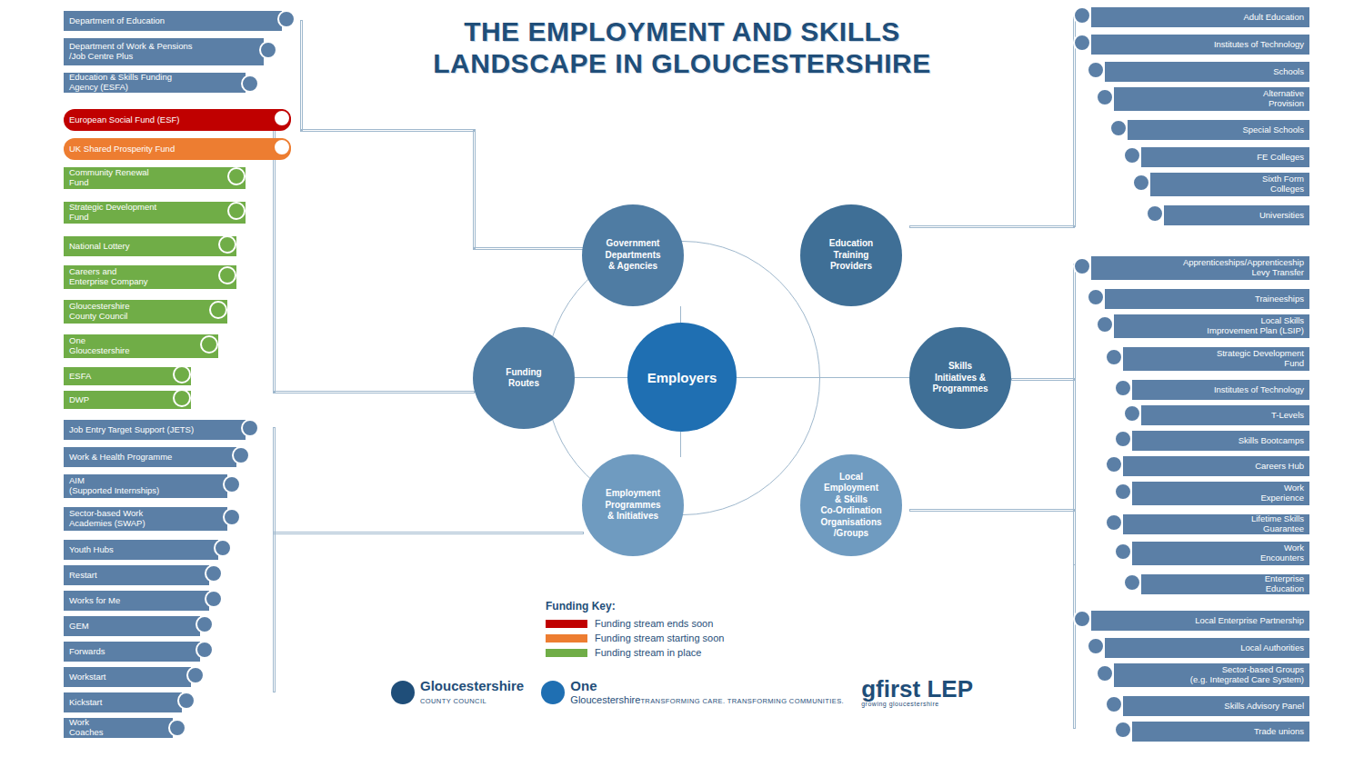The Employment and Skills
Landscape in Gloucestershire
Government
Departments
& Agencies
Education
Training
Providers
Funding
Routes
Skills
Initiatives &
Programmes
Employment
Programmes
& Initiatives
Local
Employment
& Skills
Co-Ordination
Organisations
/Groups
Employers
Department of Education
Department of Work & Pensions
/Job Centre Plus
Education & Skills Funding
Agency (ESFA)
European Social Fund (ESF)
UK Shared Prosperity Fund
Community Renewal
Fund
Strategic Development
Fund
National Lottery
Careers and
Enterprise Company
Gloucestershire
County Council
One
Gloucestershire
ESFA
DWP
Job Entry Target Support (JETS)
Work & Health Programme
AIM
(Supported Internships)
Sector-based Work
Academies (SWAP)
Youth Hubs
Restart
Works for Me
GEM
Forwards
Workstart
Kickstart
Work
Coaches
Adult Education
Institutes of Technology
Schools
Alternative
Provision
Special Schools
FE Colleges
Sixth Form
Colleges
Universities
Apprenticeships/Apprenticeship
Levy Transfer
Traineeships
Local Skills
Improvement Plan (LSIP)
Strategic Development
Fund
Institutes of Technology
T-Levels
Skills Bootcamps
Careers Hub
Work
Experience
Lifetime Skills
Guarantee
Work
Encounters
Enterprise
Education
Local Enterprise Partnership
Local Authorities
Sector-based Groups
(e.g. Integrated Care System)
Skills Advisory Panel
Trade unions
Funding Key:
Funding stream ends soon
Funding stream starting soon
Funding stream in place
Gloucestershire County Council
One GloucestershireTransforming Care. Transforming Communities.
gfirst LEP growing gloucestershire